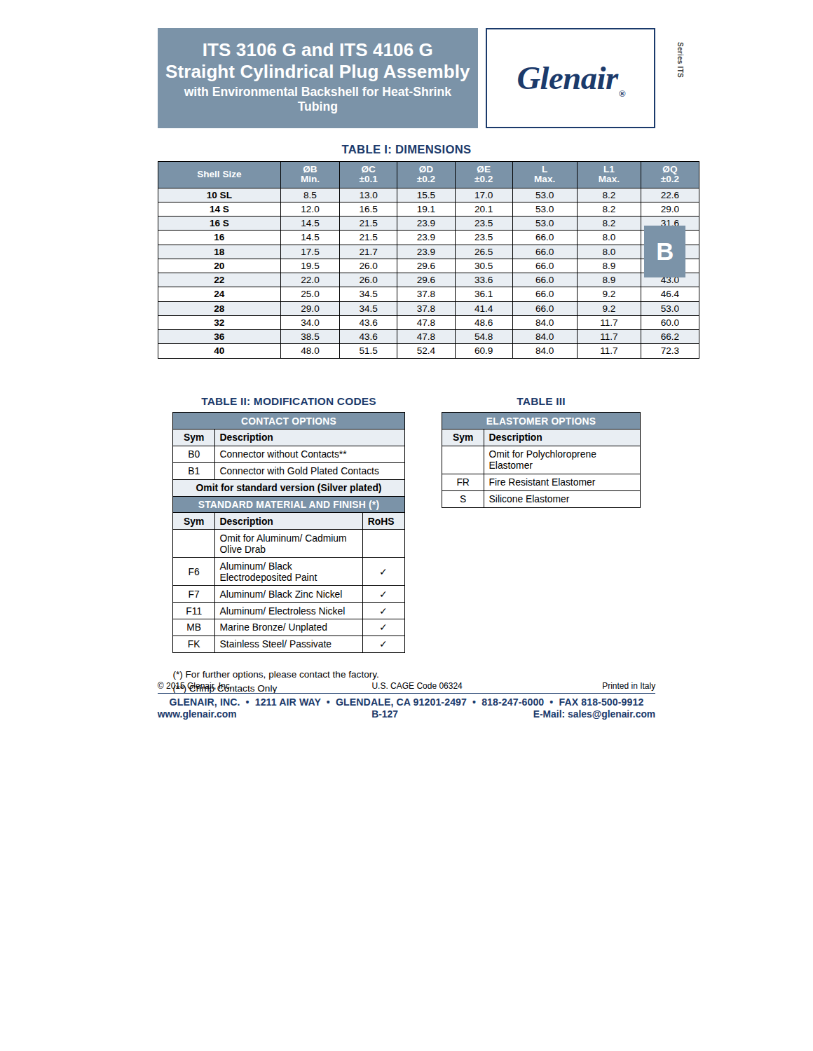Series ITS
B
ITS 3106 G and ITS 4106 G
Straight Cylindrical Plug Assembly
with Environmental Backshell for Heat-Shrink Tubing
Glenair®
TABLE I: DIMENSIONS
| Shell Size | ØB Min. | ØC ±0.1 | ØD ±0.2 | ØE ±0.2 | L Max. | L1 Max. | ØQ ±0.2 |
| --- | --- | --- | --- | --- | --- | --- | --- |
| 10 SL | 8.5 | 13.0 | 15.5 | 17.0 | 53.0 | 8.2 | 22.6 |
| 14 S | 12.0 | 16.5 | 19.1 | 20.1 | 53.0 | 8.2 | 29.0 |
| 16 S | 14.5 | 21.5 | 23.9 | 23.5 | 53.0 | 8.2 | 31.6 |
| 16 | 14.5 | 21.5 | 23.9 | 23.5 | 66.0 | 8.0 | 31.6 |
| 18 | 17.5 | 21.7 | 23.9 | 26.5 | 66.0 | 8.0 | 36.2 |
| 20 | 19.5 | 26.0 | 29.6 | 30.5 | 66.0 | 8.9 | 39.8 |
| 22 | 22.0 | 26.0 | 29.6 | 33.6 | 66.0 | 8.9 | 43.0 |
| 24 | 25.0 | 34.5 | 37.8 | 36.1 | 66.0 | 9.2 | 46.4 |
| 28 | 29.0 | 34.5 | 37.8 | 41.4 | 66.0 | 9.2 | 53.0 |
| 32 | 34.0 | 43.6 | 47.8 | 48.6 | 84.0 | 11.7 | 60.0 |
| 36 | 38.5 | 43.6 | 47.8 | 54.8 | 84.0 | 11.7 | 66.2 |
| 40 | 48.0 | 51.5 | 52.4 | 60.9 | 84.0 | 11.7 | 72.3 |
TABLE II: MODIFICATION CODES
| CONTACT OPTIONS |
| Sym | Description |
| B0 | Connector without Contacts** |
| B1 | Connector with Gold Plated Contacts |
| Omit for standard version (Silver plated) |
| STANDARD MATERIAL AND FINISH (*) |
| Sym | Description | RoHS |
| | Omit for Aluminum/ Cadmium Olive Drab | |
| F6 | Aluminum/ Black Electrodeposited Paint | ✓ |
| F7 | Aluminum/ Black Zinc Nickel | ✓ |
| F11 | Aluminum/ Electroless Nickel | ✓ |
| MB | Marine Bronze/ Unplated | ✓ |
| FK | Stainless Steel/ Passivate | ✓ |
(*) For further options, please contact the factory.
(**) Crimp Contacts Only
TABLE III
| ELASTOMER OPTIONS |
| Sym | Description |
| | Omit for Polychloroprene Elastomer |
| FR | Fire Resistant Elastomer |
| S | Silicone Elastomer |
© 2015 Glenair, Inc.
U.S. CAGE Code 06324
Printed in Italy
GLENAIR, INC. • 1211 AIR WAY • GLENDALE, CA 91201-2497 • 818-247-6000 • FAX 818-500-9912
www.glenair.com
B-127
E-Mail: sales@glenair.com